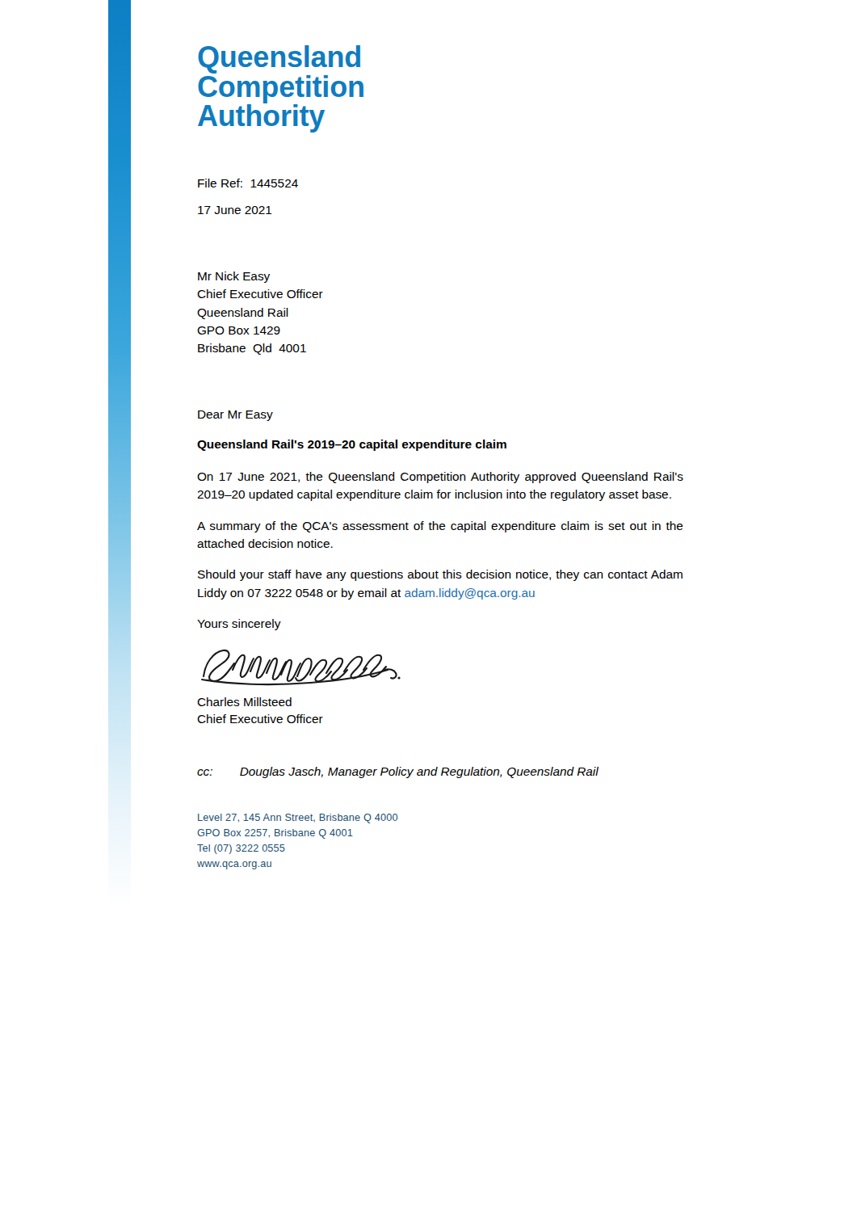Queensland Competition Authority
File Ref: 1445524
17 June 2021
Mr Nick Easy
Chief Executive Officer
Queensland Rail
GPO Box 1429
Brisbane Qld 4001
Dear Mr Easy
Queensland Rail's 2019–20 capital expenditure claim
On 17 June 2021, the Queensland Competition Authority approved Queensland Rail's 2019–20 updated capital expenditure claim for inclusion into the regulatory asset base.
A summary of the QCA's assessment of the capital expenditure claim is set out in the attached decision notice.
Should your staff have any questions about this decision notice, they can contact Adam Liddy on 07 3222 0548 or by email at adam.liddy@qca.org.au
Yours sincerely
Charles Millsteed
Chief Executive Officer
cc: Douglas Jasch, Manager Policy and Regulation, Queensland Rail
Level 27, 145 Ann Street, Brisbane Q 4000
GPO Box 2257, Brisbane Q 4001
Tel (07) 3222 0555
www.qca.org.au